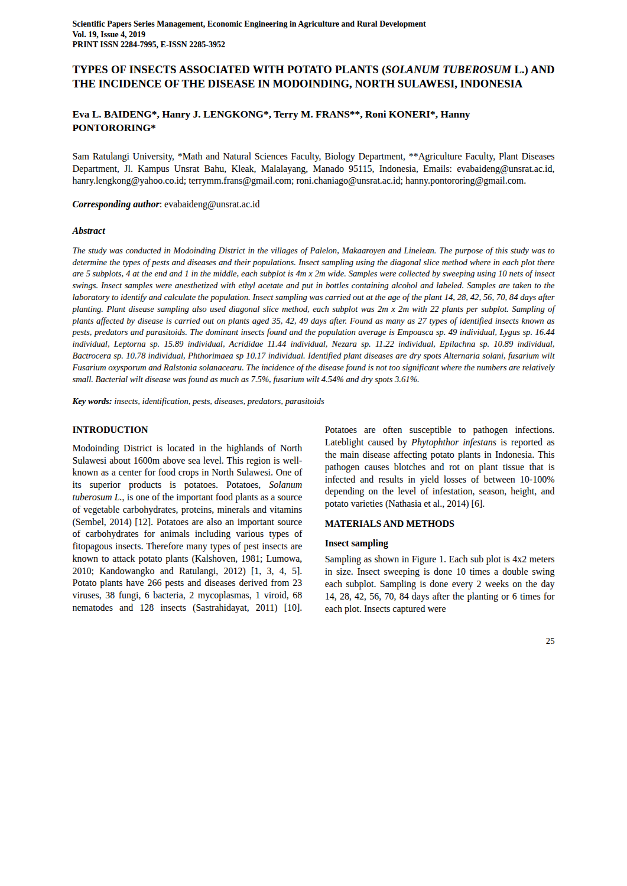Scientific Papers Series Management, Economic Engineering in Agriculture and Rural Development
Vol. 19, Issue 4, 2019
PRINT ISSN 2284-7995, E-ISSN 2285-3952
Types of Insects Associated with Potato Plants (Solanum tuberosum L.) and the Incidence of the Disease in Modoinding, North Sulawesi, Indonesia
Eva L. BAIDENG*, Hanry J. LENGKONG*, Terry M. FRANS**, Roni KONERI*, Hanny PONTORORING*
Sam Ratulangi University, *Math and Natural Sciences Faculty, Biology Department, **Agriculture Faculty, Plant Diseases Department, Jl. Kampus Unsrat Bahu, Kleak, Malalayang, Manado 95115, Indonesia, Emails: evabaideng@unsrat.ac.id, hanry.lengkong@yahoo.co.id; terrymm.frans@gmail.com; roni.chaniago@unsrat.ac.id; hanny.pontororing@gmail.com.
Corresponding author: evabaideng@unsrat.ac.id
Abstract
The study was conducted in Modoinding District in the villages of Palelon, Makaaroyen and Linelean. The purpose of this study was to determine the types of pests and diseases and their populations. Insect sampling using the diagonal slice method where in each plot there are 5 subplots, 4 at the end and 1 in the middle, each subplot is 4m x 2m wide. Samples were collected by sweeping using 10 nets of insect swings. Insect samples were anesthetized with ethyl acetate and put in bottles containing alcohol and labeled. Samples are taken to the laboratory to identify and calculate the population. Insect sampling was carried out at the age of the plant 14, 28, 42, 56, 70, 84 days after planting. Plant disease sampling also used diagonal slice method, each subplot was 2m x 2m with 22 plants per subplot. Sampling of plants affected by disease is carried out on plants aged 35, 42, 49 days after. Found as many as 27 types of identified insects known as pests, predators and parasitoids. The dominant insects found and the population average is Empoasca sp. 49 individual, Lygus sp. 16.44 individual, Leptorna sp. 15.89 individual, Acrididae 11.44 individual, Nezara sp. 11.22 individual, Epilachna sp. 10.89 individual, Bactrocera sp. 10.78 individual, Phthorimaea sp 10.17 individual. Identified plant diseases are dry spots Alternaria solani, fusarium wilt Fusarium oxysporum and Ralstonia solanacearu. The incidence of the disease found is not too significant where the numbers are relatively small. Bacterial wilt disease was found as much as 7.5%, fusarium wilt 4.54% and dry spots 3.61%.
Key words: insects, identification, pests, diseases, predators, parasitoids
Introduction
Modoinding District is located in the highlands of North Sulawesi about 1600m above sea level. This region is well-known as a center for food crops in North Sulawesi. One of its superior products is potatoes. Potatoes, Solanum tuberosum L., is one of the important food plants as a source of vegetable carbohydrates, proteins, minerals and vitamins (Sembel, 2014) [12]. Potatoes are also an important source of carbohydrates for animals including various types of fitopagous insects. Therefore many types of pest insects are known to attack potato plants (Kalshoven, 1981; Lumowa, 2010; Kandowangko and Ratulangi, 2012) [1, 3, 4, 5]. Potato plants have 266 pests and diseases derived from 23 viruses, 38 fungi, 6 bacteria, 2 mycoplasmas, 1 viroid, 68 nematodes and 128 insects (Sastrahidayat, 2011) [10]. Potatoes are often susceptible to pathogen infections. Lateblight caused by Phytophthor infestans is reported as the main disease affecting potato plants in Indonesia. This pathogen causes blotches and rot on plant tissue that is infected and results in yield losses of between 10-100% depending on the level of infestation, season, height, and potato varieties (Nathasia et al., 2014) [6].
Materials and Methods
Insect sampling
Sampling as shown in Figure 1. Each sub plot is 4x2 meters in size. Insect sweeping is done 10 times a double swing each subplot. Sampling is done every 2 weeks on the day 14, 28, 42, 56, 70, 84 days after the planting or 6 times for each plot. Insects captured were
25